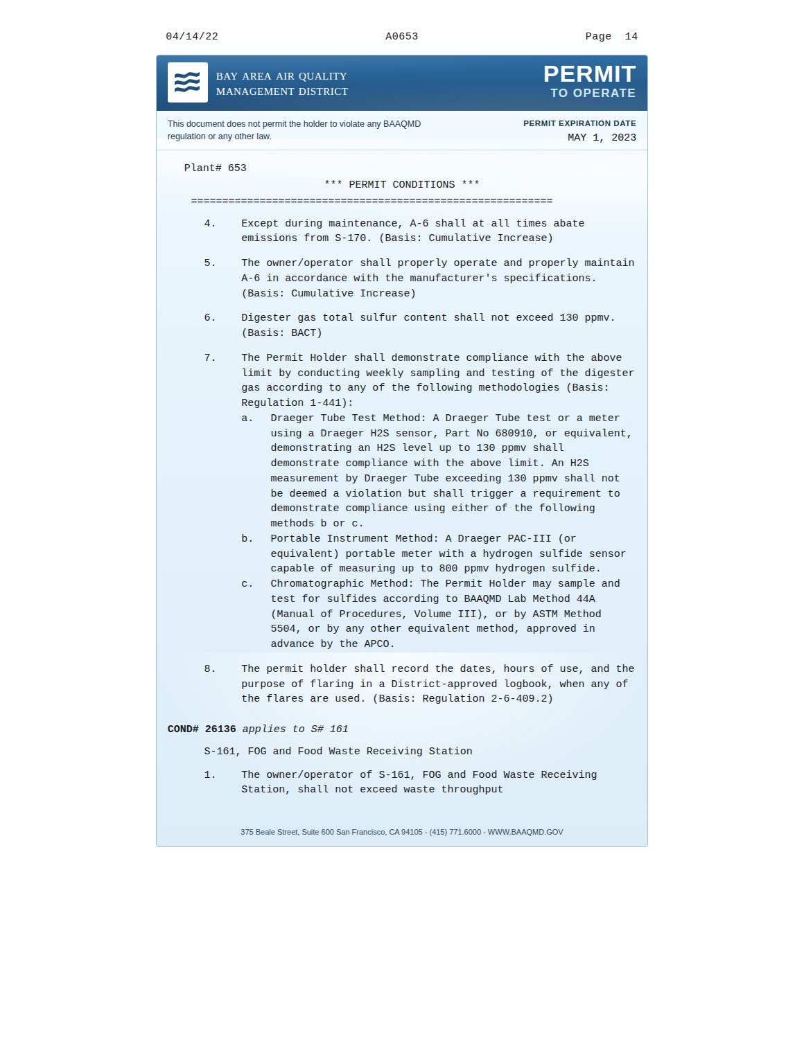04/14/22
A0653
Page 14
Bay Area Air Quality
Management District
PERMIT
TO OPERATE
This document does not permit the holder to violate any BAAQMD regulation or any other law.
PERMIT EXPIRATION DATE
MAY 1, 2023
Plant# 653
*** PERMIT CONDITIONS ***
==========================================================
4.
Except during maintenance, A-6 shall at all times abate emissions from S-170. (Basis: Cumulative Increase)
5.
The owner/operator shall properly operate and properly maintain A-6 in accordance with the manufacturer's specifications. (Basis: Cumulative Increase)
6.
Digester gas total sulfur content shall not exceed 130 ppmv. (Basis: BACT)
7.
The Permit Holder shall demonstrate compliance with the above limit by conducting weekly sampling and testing of the digester gas according to any of the following methodologies (Basis: Regulation 1-441):
a.
Draeger Tube Test Method: A Draeger Tube test or a meter using a Draeger H2S sensor, Part No 680910, or equivalent, demonstrating an H2S level up to 130 ppmv shall demonstrate compliance with the above limit. An H2S measurement by Draeger Tube exceeding 130 ppmv shall not be deemed a violation but shall trigger a requirement to demonstrate compliance using either of the following methods b or c.
b.
Portable Instrument Method: A Draeger PAC-III (or equivalent) portable meter with a hydrogen sulfide sensor capable of measuring up to 800 ppmv hydrogen sulfide.
c.
Chromatographic Method: The Permit Holder may sample and test for sulfides according to BAAQMD Lab Method 44A (Manual of Procedures, Volume III), or by ASTM Method 5504, or by any other equivalent method, approved in advance by the APCO.
8.
The permit holder shall record the dates, hours of use, and the purpose of flaring in a District-approved logbook, when any of the flares are used. (Basis: Regulation 2-6-409.2)
COND# 26136 applies to S# 161
S-161, FOG and Food Waste Receiving Station
1.
The owner/operator of S-161, FOG and Food Waste Receiving Station, shall not exceed waste throughput
375 Beale Street, Suite 600 San Francisco, CA 94105 - (415) 771.6000 - WWW.BAAQMD.GOV